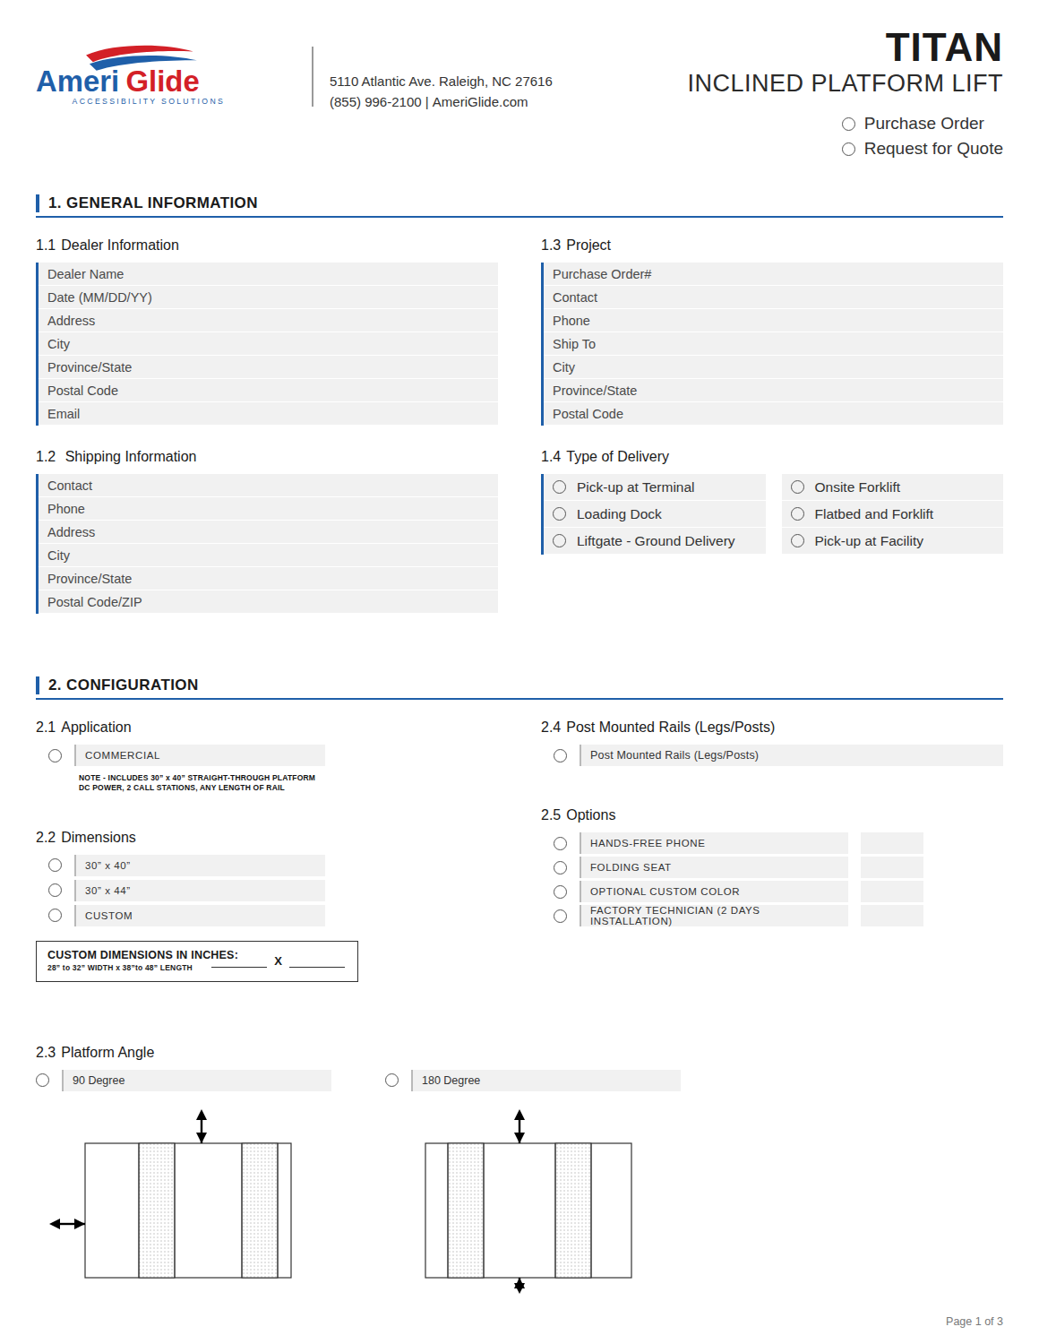Ameri Glide ACCESSIBILITY SOLUTIONS
5110 Atlantic Ave. Raleigh, NC 27616
(855) 996-2100 | AmeriGlide.com
TITAN
INCLINED PLATFORM LIFT
Purchase Order
Request for Quote
1. GENERAL INFORMATION
1.1 Dealer Information
Dealer Name
Date (MM/DD/YY)
Address
City
Province/State
Postal Code
Email
1.2 Shipping Information
Contact
Phone
Address
City
Province/State
Postal Code/ZIP
1.3 Project
Purchase Order#
Contact
Phone
Ship To
City
Province/State
Postal Code
1.4 Type of Delivery
Pick-up at Terminal
Onsite Forklift
Loading Dock
Flatbed and Forklift
Liftgate - Ground Delivery
Pick-up at Facility
2. CONFIGURATION
2.1 Application
COMMERCIAL
NOTE - INCLUDES 30” x 40” STRAIGHT-THROUGH PLATFORM
DC POWER, 2 CALL STATIONS, ANY LENGTH OF RAIL
2.2 Dimensions
30” x 40”
30” x 44”
CUSTOM
CUSTOM DIMENSIONS IN INCHES:
28” to 32” WIDTH x 38”to 48” LENGTH
X
2.4 Post Mounted Rails (Legs/Posts)
Post Mounted Rails (Legs/Posts)
2.5 Options
HANDS-FREE PHONE
FOLDING SEAT
OPTIONAL CUSTOM COLOR
FACTORY TECHNICIAN (2 DAYS INSTALLATION)
2.3 Platform Angle
90 Degree
180 Degree
Page 1 of 3